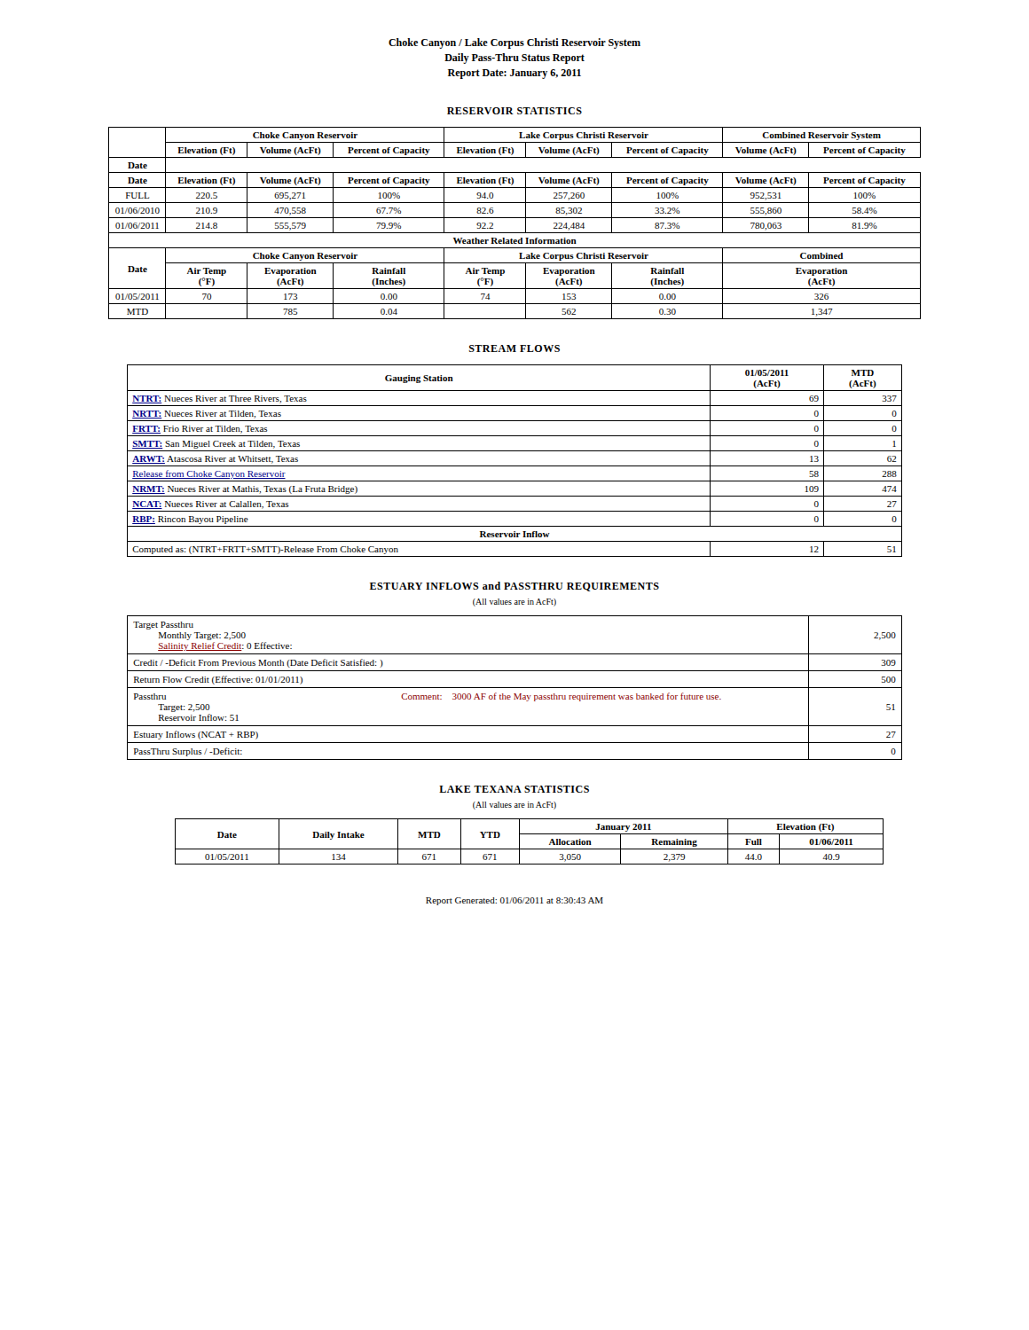Choke Canyon / Lake Corpus Christi Reservoir System
Daily Pass-Thru Status Report
Report Date: January 6, 2011
RESERVOIR STATISTICS
| | Choke Canyon Reservoir | Lake Corpus Christi Reservoir | Combined Reservoir System |
| --- | --- | --- | --- |
| Elevation (Ft) | Volume (AcFt) | Percent of Capacity | Elevation (Ft) | Volume (AcFt) | Percent of Capacity | Volume (AcFt) | Percent of Capacity |
| Date | |
| Date | Elevation (Ft) | Volume (AcFt) | Percent of Capacity | Elevation (Ft) | Volume (AcFt) | Percent of Capacity | Volume (AcFt) | Percent of Capacity |
| --- | --- | --- | --- | --- | --- | --- | --- | --- |
| FULL | 220.5 | 695,271 | 100% | 94.0 | 257,260 | 100% | 952,531 | 100% |
| 01/06/2010 | 210.9 | 470,558 | 67.7% | 82.6 | 85,302 | 33.2% | 555,860 | 58.4% |
| 01/06/2011 | 214.8 | 555,579 | 79.9% | 92.2 | 224,484 | 87.3% | 780,063 | 81.9% |
| Weather Related Information |
| Date | Choke Canyon Reservoir | Lake Corpus Christi Reservoir | Combined |
| Air Temp (°F) | Evaporation (AcFt) | Rainfall (Inches) | Air Temp (°F) | Evaporation (AcFt) | Rainfall (Inches) | Evaporation (AcFt) |
| 01/05/2011 | 70 | 173 | 0.00 | 74 | 153 | 0.00 | 326 |
| MTD | | 785 | 0.04 | | 562 | 0.30 | 1,347 |
STREAM FLOWS
| Gauging Station | 01/05/2011 (AcFt) | MTD (AcFt) |
| --- | --- | --- |
| NTRT: Nueces River at Three Rivers, Texas | 69 | 337 |
| NRTT: Nueces River at Tilden, Texas | 0 | 0 |
| FRTT: Frio River at Tilden, Texas | 0 | 0 |
| SMTT: San Miguel Creek at Tilden, Texas | 0 | 1 |
| ARWT: Atascosa River at Whitsett, Texas | 13 | 62 |
| Release from Choke Canyon Reservoir | 58 | 288 |
| NRMT: Nueces River at Mathis, Texas (La Fruta Bridge) | 109 | 474 |
| NCAT: Nueces River at Calallen, Texas | 0 | 27 |
| RBP: Rincon Bayou Pipeline | 0 | 0 |
| Reservoir Inflow |
| Computed as: (NTRT+FRTT+SMTT)-Release From Choke Canyon | 12 | 51 |
ESTUARY INFLOWS and PASSTHRU REQUIREMENTS
(All values are in AcFt)
| Target Passthru Monthly Target: 2,500 Salinity Relief Credit : 0 Effective: | 2,500 |
| Credit / -Deficit From Previous Month (Date Deficit Satisfied: ) | 309 |
| Return Flow Credit (Effective: 01/01/2011) | 500 |
| / Passthru Target: 2,500 Reservoir Inflow: 51 / Comment: 3000 AF of the May passthru requirement was banked for future use. / | 51 |
| Estuary Inflows (NCAT + RBP) | 27 |
| PassThru Surplus / -Deficit: | 0 |
LAKE TEXANA STATISTICS
(All values are in AcFt)
| | Date | Daily Intake | MTD | YTD | January 2011 | Elevation (Ft) |
| --- | --- | --- | --- | --- | --- | --- |
| Allocation | Remaining | Full | 01/06/2011 |
| | 01/05/2011 | 134 | 671 | 671 | 3,050 | 2,379 | 44.0 | 40.9 |
Report Generated: 01/06/2011 at 8:30:43 AM